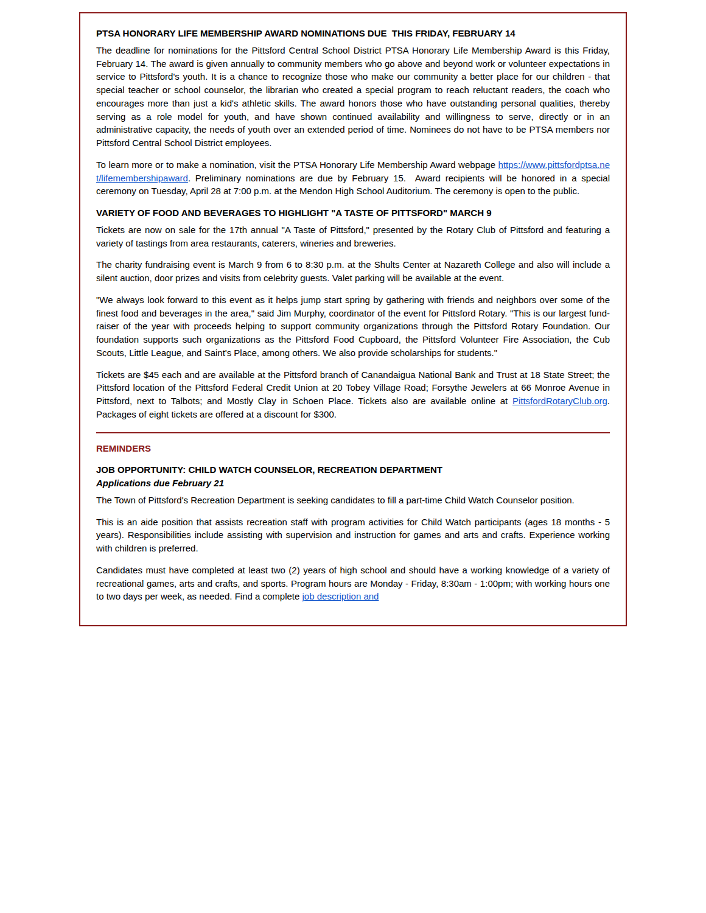PTSA Honorary Life Membership Award Nominations Due This Friday, February 14
The deadline for nominations for the Pittsford Central School District PTSA Honorary Life Membership Award is this Friday, February 14. The award is given annually to community members who go above and beyond work or volunteer expectations in service to Pittsford's youth. It is a chance to recognize those who make our community a better place for our children - that special teacher or school counselor, the librarian who created a special program to reach reluctant readers, the coach who encourages more than just a kid's athletic skills. The award honors those who have outstanding personal qualities, thereby serving as a role model for youth, and have shown continued availability and willingness to serve, directly or in an administrative capacity, the needs of youth over an extended period of time. Nominees do not have to be PTSA members nor Pittsford Central School District employees.
To learn more or to make a nomination, visit the PTSA Honorary Life Membership Award webpage https://www.pittsfordptsa.net/lifemembershipaward. Preliminary nominations are due by February 15. Award recipients will be honored in a special ceremony on Tuesday, April 28 at 7:00 p.m. at the Mendon High School Auditorium. The ceremony is open to the public.
Variety of Food and Beverages to Highlight "A Taste of Pittsford" March 9
Tickets are now on sale for the 17th annual "A Taste of Pittsford," presented by the Rotary Club of Pittsford and featuring a variety of tastings from area restaurants, caterers, wineries and breweries.
The charity fundraising event is March 9 from 6 to 8:30 p.m. at the Shults Center at Nazareth College and also will include a silent auction, door prizes and visits from celebrity guests. Valet parking will be available at the event.
"We always look forward to this event as it helps jump start spring by gathering with friends and neighbors over some of the finest food and beverages in the area," said Jim Murphy, coordinator of the event for Pittsford Rotary. "This is our largest fund-raiser of the year with proceeds helping to support community organizations through the Pittsford Rotary Foundation. Our foundation supports such organizations as the Pittsford Food Cupboard, the Pittsford Volunteer Fire Association, the Cub Scouts, Little League, and Saint's Place, among others. We also provide scholarships for students."
Tickets are $45 each and are available at the Pittsford branch of Canandaigua National Bank and Trust at 18 State Street; the Pittsford location of the Pittsford Federal Credit Union at 20 Tobey Village Road; Forsythe Jewelers at 66 Monroe Avenue in Pittsford, next to Talbots; and Mostly Clay in Schoen Place. Tickets also are available online at PittsfordRotaryClub.org. Packages of eight tickets are offered at a discount for $300.
Reminders
Job Opportunity: Child Watch Counselor, Recreation Department
Applications due February 21
The Town of Pittsford's Recreation Department is seeking candidates to fill a part-time Child Watch Counselor position.
This is an aide position that assists recreation staff with program activities for Child Watch participants (ages 18 months - 5 years). Responsibilities include assisting with supervision and instruction for games and arts and crafts. Experience working with children is preferred.
Candidates must have completed at least two (2) years of high school and should have a working knowledge of a variety of recreational games, arts and crafts, and sports. Program hours are Monday - Friday, 8:30am - 1:00pm; with working hours one to two days per week, as needed. Find a complete job description and